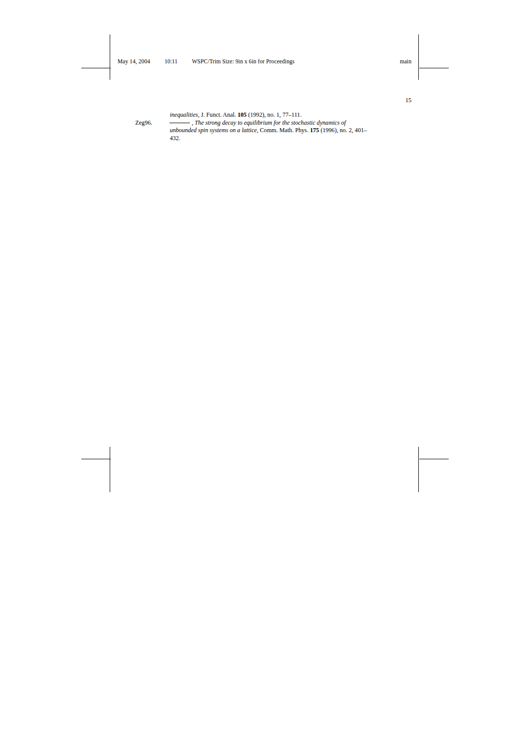May 14, 200410:11 WSPC/Trim Size: 9in x 6in for Proceedings main
15
inequalities, J. Funct. Anal. 105 (1992), no. 1, 77–111.
Zeg96. , The strong decay to equilibrium for the stochastic dynamics of unbounded spin systems on a lattice, Comm. Math. Phys. 175 (1996), no. 2, 401–432.